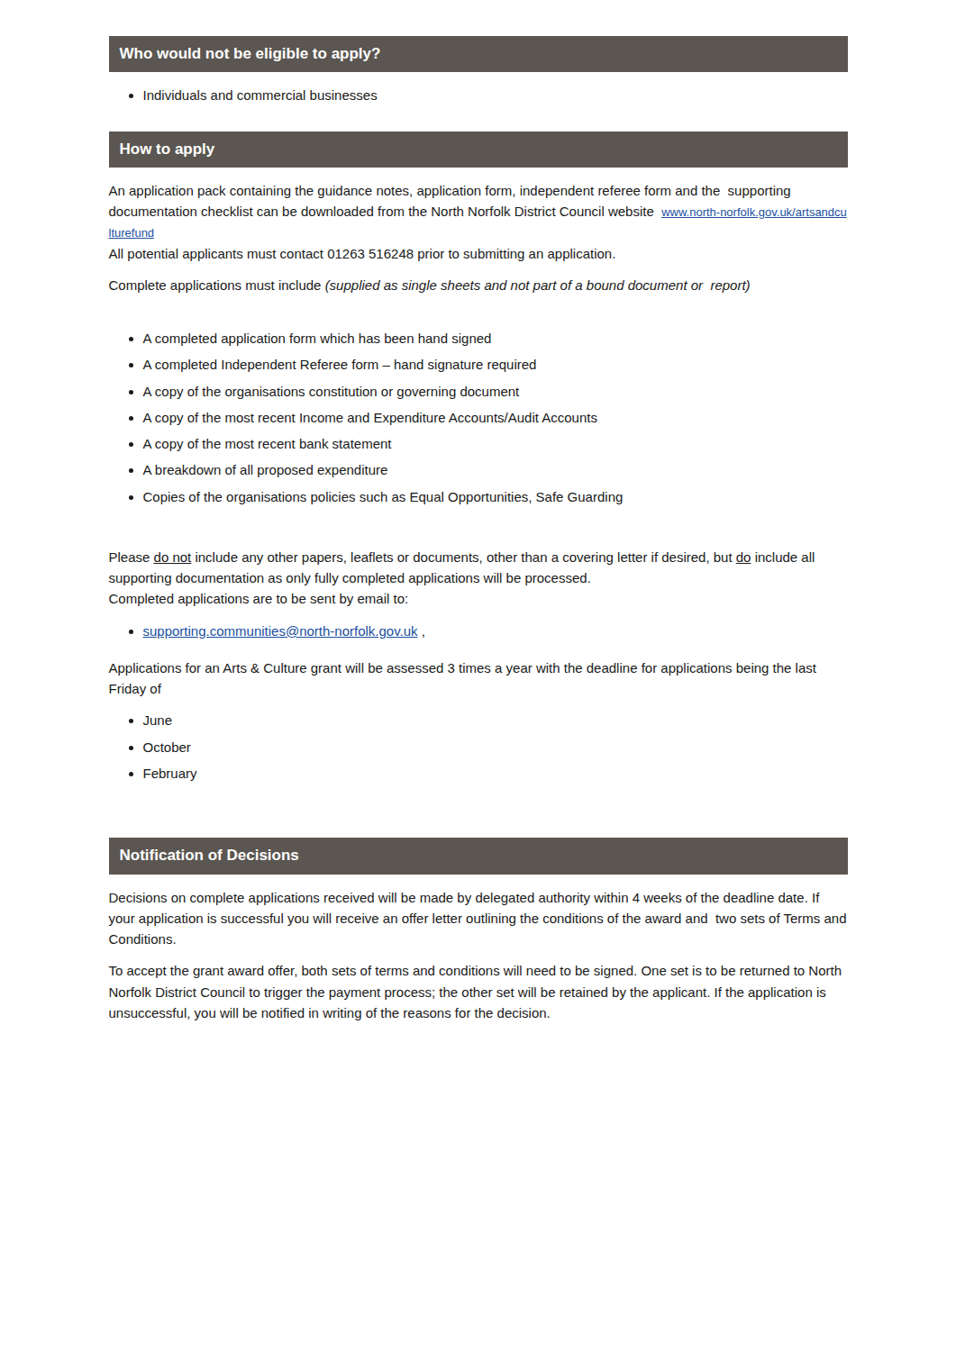Who would not be eligible to apply?
Individuals and commercial businesses
How to apply
An application pack containing the guidance notes, application form, independent referee form and the supporting documentation checklist can be downloaded from the North Norfolk District Council website www.north-norfolk.gov.uk/artsandculturefund
All potential applicants must contact 01263 516248 prior to submitting an application.
Complete applications must include (supplied as single sheets and not part of a bound document or report)
A completed application form which has been hand signed
A completed Independent Referee form – hand signature required
A copy of the organisations constitution or governing document
A copy of the most recent Income and Expenditure Accounts/Audit Accounts
A copy of the most recent bank statement
A breakdown of all proposed expenditure
Copies of the organisations policies such as Equal Opportunities, Safe Guarding
Please do not include any other papers, leaflets or documents, other than a covering letter if desired, but do include all supporting documentation as only fully completed applications will be processed.
Completed applications are to be sent by email to:
supporting.communities@north-norfolk.gov.uk ,
Applications for an Arts & Culture grant will be assessed 3 times a year with the deadline for applications being the last Friday of
June
October
February
Notification of Decisions
Decisions on complete applications received will be made by delegated authority within 4 weeks of the deadline date. If your application is successful you will receive an offer letter outlining the conditions of the award and two sets of Terms and Conditions.
To accept the grant award offer, both sets of terms and conditions will need to be signed. One set is to be returned to North Norfolk District Council to trigger the payment process; the other set will be retained by the applicant. If the application is unsuccessful, you will be notified in writing of the reasons for the decision.